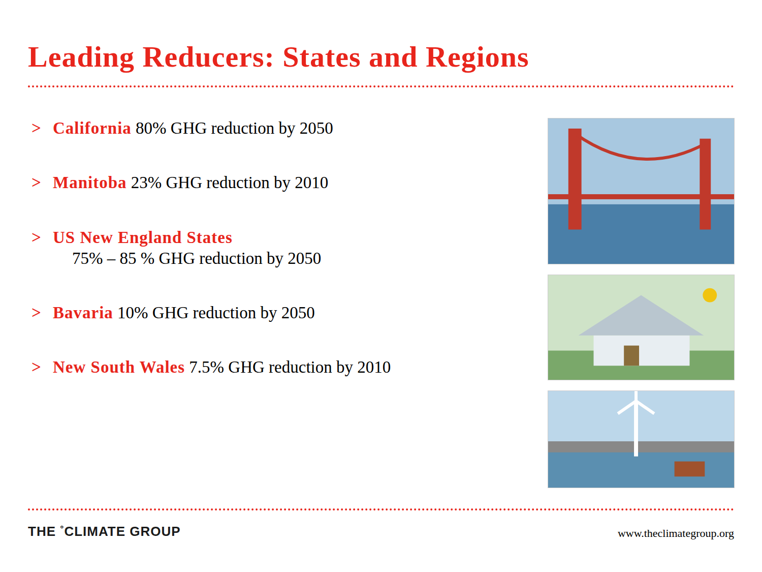Leading Reducers: States and Regions
California 80% GHG reduction by 2050
Manitoba 23% GHG reduction by 2010
US New England States 75% – 85 % GHG reduction by 2050
Bavaria 10% GHG reduction by 2050
New South Wales 7.5% GHG reduction by 2010
THE °CLIMATE GROUP
www.theclimategroup.org